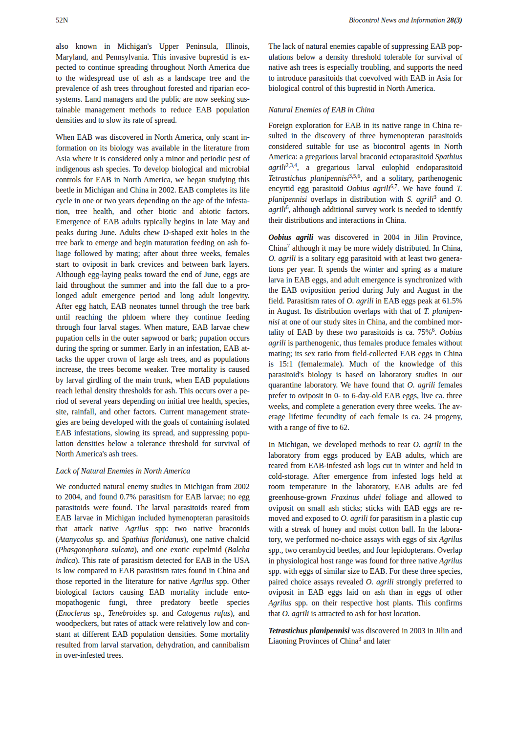52N Biocontrol News and Information 28(3)
also known in Michigan's Upper Peninsula, Illinois, Maryland, and Pennsylvania. This invasive buprestid is expected to continue spreading throughout North America due to the widespread use of ash as a landscape tree and the prevalence of ash trees throughout forested and riparian ecosystems. Land managers and the public are now seeking sustainable management methods to reduce EAB population densities and to slow its rate of spread.
When EAB was discovered in North America, only scant information on its biology was available in the literature from Asia where it is considered only a minor and periodic pest of indigenous ash species. To develop biological and microbial controls for EAB in North America, we began studying this beetle in Michigan and China in 2002. EAB completes its life cycle in one or two years depending on the age of the infestation, tree health, and other biotic and abiotic factors. Emergence of EAB adults typically begins in late May and peaks during June. Adults chew D-shaped exit holes in the tree bark to emerge and begin maturation feeding on ash foliage followed by mating; after about three weeks, females start to oviposit in bark crevices and between bark layers. Although egg-laying peaks toward the end of June, eggs are laid throughout the summer and into the fall due to a prolonged adult emergence period and long adult longevity. After egg hatch, EAB neonates tunnel through the tree bark until reaching the phloem where they continue feeding through four larval stages. When mature, EAB larvae chew pupation cells in the outer sapwood or bark; pupation occurs during the spring or summer. Early in an infestation, EAB attacks the upper crown of large ash trees, and as populations increase, the trees become weaker. Tree mortality is caused by larval girdling of the main trunk, when EAB populations reach lethal density thresholds for ash. This occurs over a period of several years depending on initial tree health, species, site, rainfall, and other factors. Current management strategies are being developed with the goals of containing isolated EAB infestations, slowing its spread, and suppressing population densities below a tolerance threshold for survival of North America's ash trees.
Lack of Natural Enemies in North America
We conducted natural enemy studies in Michigan from 2002 to 2004, and found 0.7% parasitism for EAB larvae; no egg parasitoids were found. The larval parasitoids reared from EAB larvae in Michigan included hymenopteran parasitoids that attack native Agrilus spp: two native braconids (Atanycolus sp. and Spathius floridanus), one native chalcid (Phasgonophora sulcata), and one exotic eupelmid (Balcha indica). This rate of parasitism detected for EAB in the USA is low compared to EAB parasitism rates found in China and those reported in the literature for native Agrilus spp. Other biological factors causing EAB mortality include entomopathogenic fungi, three predatory beetle species (Enoclerus sp., Tenebroides sp. and Catogenus rufus), and woodpeckers, but rates of attack were relatively low and constant at different EAB population densities. Some mortality resulted from larval starvation, dehydration, and cannibalism in over-infested trees.
The lack of natural enemies capable of suppressing EAB populations below a density threshold tolerable for survival of native ash trees is especially troubling, and supports the need to introduce parasitoids that coevolved with EAB in Asia for biological control of this buprestid in North America.
Natural Enemies of EAB in China
Foreign exploration for EAB in its native range in China resulted in the discovery of three hymenopteran parasitoids considered suitable for use as biocontrol agents in North America: a gregarious larval braconid ectoparasitoid Spathius agrili2,3,4, a gregarious larval eulophid endoparasitoid Tetrastichus planipennisi3,5,6, and a solitary, parthenogenic encyrtid egg parasitoid Oobius agrili6,7. We have found T. planipennisi overlaps in distribution with S. agrili3 and O. agrili6, although additional survey work is needed to identify their distributions and interactions in China.
Oobius agrili was discovered in 2004 in Jilin Province, China7 although it may be more widely distributed. In China, O. agrili is a solitary egg parasitoid with at least two generations per year. It spends the winter and spring as a mature larva in EAB eggs, and adult emergence is synchronized with the EAB oviposition period during July and August in the field. Parasitism rates of O. agrili in EAB eggs peak at 61.5% in August. Its distribution overlaps with that of T. planipennisi at one of our study sites in China, and the combined mortality of EAB by these two parasitoids is ca. 75%6. Oobius agrili is parthenogenic, thus females produce females without mating; its sex ratio from field-collected EAB eggs in China is 15:1 (female:male). Much of the knowledge of this parasitoid's biology is based on laboratory studies in our quarantine laboratory. We have found that O. agrili females prefer to oviposit in 0- to 6-day-old EAB eggs, live ca. three weeks, and complete a generation every three weeks. The average lifetime fecundity of each female is ca. 24 progeny, with a range of five to 62.
In Michigan, we developed methods to rear O. agrili in the laboratory from eggs produced by EAB adults, which are reared from EAB-infested ash logs cut in winter and held in cold-storage. After emergence from infested logs held at room temperature in the laboratory, EAB adults are fed greenhouse-grown Fraxinus uhdei foliage and allowed to oviposit on small ash sticks; sticks with EAB eggs are removed and exposed to O. agrili for parasitism in a plastic cup with a streak of honey and moist cotton ball. In the laboratory, we performed no-choice assays with eggs of six Agrilus spp., two cerambycid beetles, and four lepidopterans. Overlap in physiological host range was found for three native Agrilus spp. with eggs of similar size to EAB. For these three species, paired choice assays revealed O. agrili strongly preferred to oviposit in EAB eggs laid on ash than in eggs of other Agrilus spp. on their respective host plants. This confirms that O. agrili is attracted to ash for host location.
Tetrastichus planipennisi was discovered in 2003 in Jilin and Liaoning Provinces of China3 and later